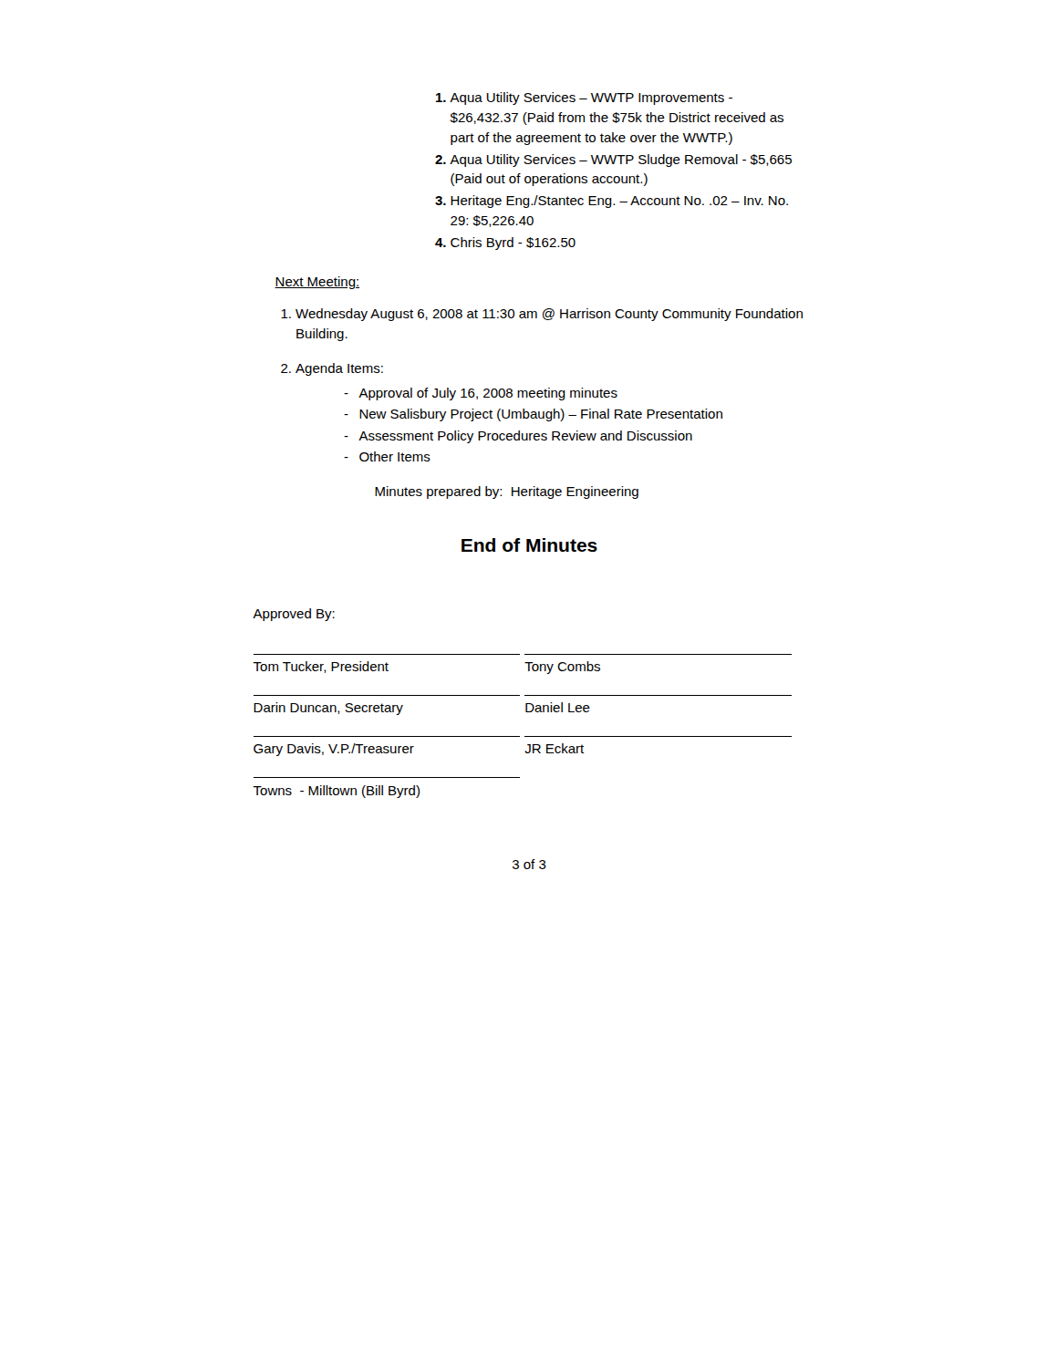Aqua Utility Services – WWTP Improvements - $26,432.37 (Paid from the $75k the District received as part of the agreement to take over the WWTP.)
Aqua Utility Services – WWTP Sludge Removal - $5,665 (Paid out of operations account.)
Heritage Eng./Stantec Eng. – Account No. .02 – Inv. No. 29: $5,226.40
Chris Byrd - $162.50
Next Meeting:
Wednesday August 6, 2008 at 11:30 am @ Harrison County Community Foundation Building.
Agenda Items:
Approval of July 16, 2008 meeting minutes
New Salisbury Project (Umbaugh) – Final Rate Presentation
Assessment Policy Procedures Review and Discussion
Other Items
Minutes prepared by: Heritage Engineering
End of Minutes
Approved By:
| Tom Tucker, President | Tony Combs |
| Darin Duncan, Secretary | Daniel Lee |
| Gary Davis, V.P./Treasurer | JR Eckart |
| Towns - Milltown (Bill Byrd) | |
3 of 3